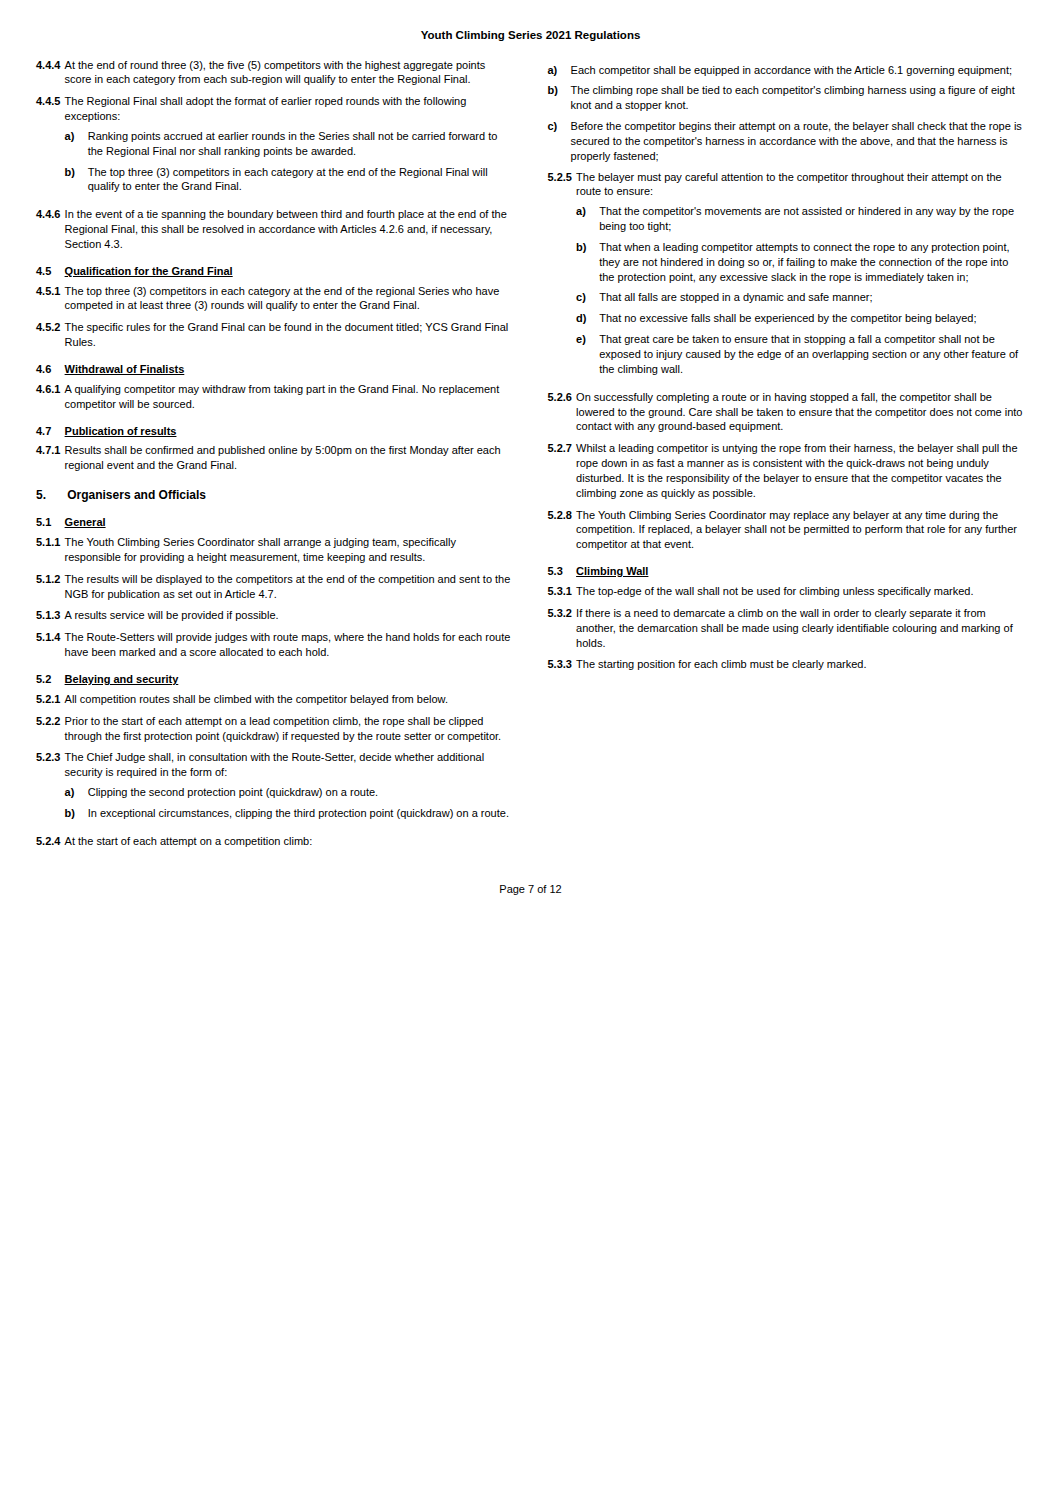Youth Climbing Series 2021 Regulations
4.4.4
At the end of round three (3), the five (5) competitors with the highest aggregate points score in each category from each sub-region will qualify to enter the Regional Final.
4.4.5
The Regional Final shall adopt the format of earlier roped rounds with the following exceptions:
a) Ranking points accrued at earlier rounds in the Series shall not be carried forward to the Regional Final nor shall ranking points be awarded.
b) The top three (3) competitors in each category at the end of the Regional Final will qualify to enter the Grand Final.
4.4.6
In the event of a tie spanning the boundary between third and fourth place at the end of the Regional Final, this shall be resolved in accordance with Articles 4.2.6 and, if necessary, Section 4.3.
4.5 Qualification for the Grand Final
4.5.1
The top three (3) competitors in each category at the end of the regional Series who have competed in at least three (3) rounds will qualify to enter the Grand Final.
4.5.2
The specific rules for the Grand Final can be found in the document titled; YCS Grand Final Rules.
4.6 Withdrawal of Finalists
4.6.1
A qualifying competitor may withdraw from taking part in the Grand Final. No replacement competitor will be sourced.
4.7 Publication of results
4.7.1
Results shall be confirmed and published online by 5:00pm on the first Monday after each regional event and the Grand Final.
5. Organisers and Officials
5.1 General
5.1.1
The Youth Climbing Series Coordinator shall arrange a judging team, specifically responsible for providing a height measurement, time keeping and results.
5.1.2
The results will be displayed to the competitors at the end of the competition and sent to the NGB for publication as set out in Article 4.7.
5.1.3
A results service will be provided if possible.
5.1.4
The Route-Setters will provide judges with route maps, where the hand holds for each route have been marked and a score allocated to each hold.
5.2 Belaying and security
5.2.1
All competition routes shall be climbed with the competitor belayed from below.
5.2.2
Prior to the start of each attempt on a lead competition climb, the rope shall be clipped through the first protection point (quickdraw) if requested by the route setter or competitor.
5.2.3
The Chief Judge shall, in consultation with the Route-Setter, decide whether additional security is required in the form of:
a) Clipping the second protection point (quickdraw) on a route.
b) In exceptional circumstances, clipping the third protection point (quickdraw) on a route.
5.2.4
At the start of each attempt on a competition climb:
a) Each competitor shall be equipped in accordance with the Article 6.1 governing equipment;
b) The climbing rope shall be tied to each competitor's climbing harness using a figure of eight knot and a stopper knot.
c) Before the competitor begins their attempt on a route, the belayer shall check that the rope is secured to the competitor's harness in accordance with the above, and that the harness is properly fastened;
5.2.5
The belayer must pay careful attention to the competitor throughout their attempt on the route to ensure:
a) That the competitor's movements are not assisted or hindered in any way by the rope being too tight;
b) That when a leading competitor attempts to connect the rope to any protection point, they are not hindered in doing so or, if failing to make the connection of the rope into the protection point, any excessive slack in the rope is immediately taken in;
c) That all falls are stopped in a dynamic and safe manner;
d) That no excessive falls shall be experienced by the competitor being belayed;
e) That great care be taken to ensure that in stopping a fall a competitor shall not be exposed to injury caused by the edge of an overlapping section or any other feature of the climbing wall.
5.2.6
On successfully completing a route or in having stopped a fall, the competitor shall be lowered to the ground. Care shall be taken to ensure that the competitor does not come into contact with any ground-based equipment.
5.2.7
Whilst a leading competitor is untying the rope from their harness, the belayer shall pull the rope down in as fast a manner as is consistent with the quick-draws not being unduly disturbed. It is the responsibility of the belayer to ensure that the competitor vacates the climbing zone as quickly as possible.
5.2.8
The Youth Climbing Series Coordinator may replace any belayer at any time during the competition. If replaced, a belayer shall not be permitted to perform that role for any further competitor at that event.
5.3 Climbing Wall
5.3.1
The top-edge of the wall shall not be used for climbing unless specifically marked.
5.3.2
If there is a need to demarcate a climb on the wall in order to clearly separate it from another, the demarcation shall be made using clearly identifiable colouring and marking of holds.
5.3.3
The starting position for each climb must be clearly marked.
Page 7 of 12